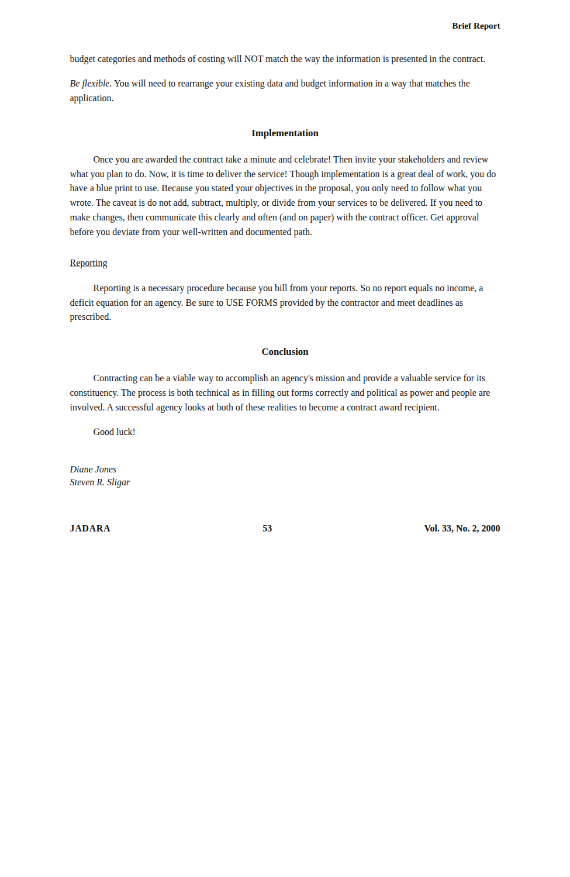Brief Report
budget categories and methods of costing will NOT match the way the information is presented in the contract.
Be flexible. You will need to rearrange your existing data and budget information in a way that matches the application.
Implementation
Once you are awarded the contract take a minute and celebrate! Then invite your stakeholders and review what you plan to do. Now, it is time to deliver the service! Though implementation is a great deal of work, you do have a blue print to use. Because you stated your objectives in the proposal, you only need to follow what you wrote. The caveat is do not add, subtract, multiply, or divide from your services to be delivered. If you need to make changes, then communicate this clearly and often (and on paper) with the contract officer. Get approval before you deviate from your well-written and documented path.
Reporting
Reporting is a necessary procedure because you bill from your reports. So no report equals no income, a deficit equation for an agency. Be sure to USE FORMS provided by the contractor and meet deadlines as prescribed.
Conclusion
Contracting can be a viable way to accomplish an agency's mission and provide a valuable service for its constituency. The process is both technical as in filling out forms correctly and political as power and people are involved. A successful agency looks at both of these realities to become a contract award recipient.
Good luck!
Diane Jones
Steven R. Sligar
JADARA 53 Vol. 33, No. 2, 2000